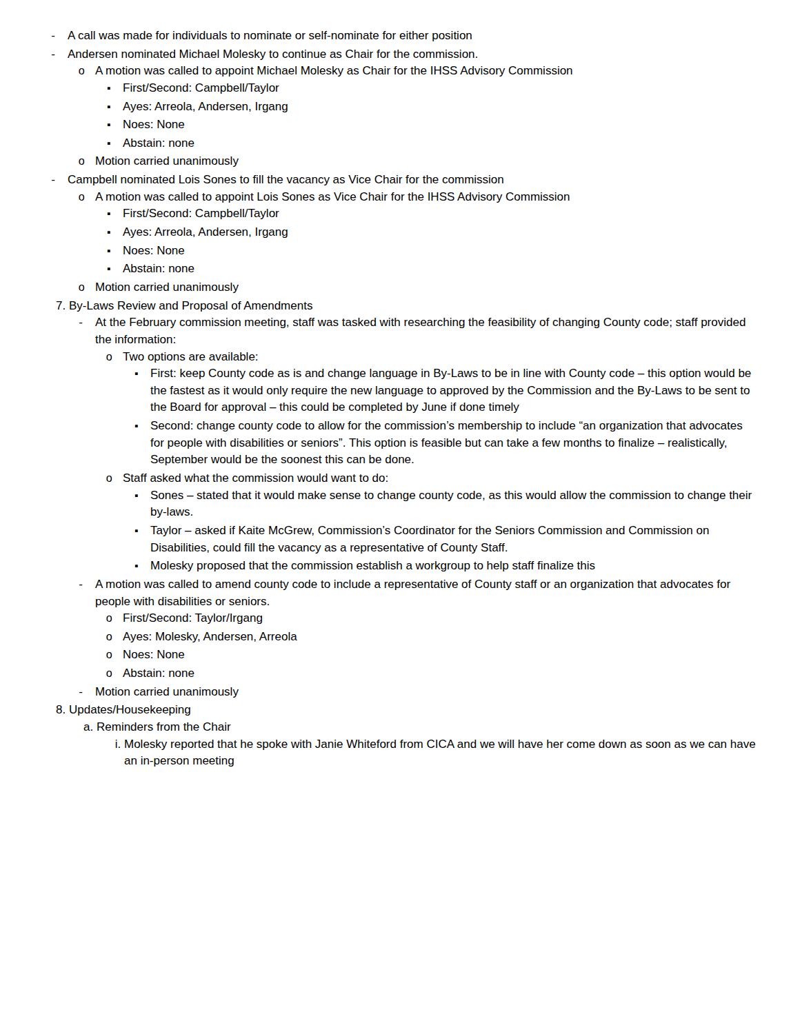A call was made for individuals to nominate or self-nominate for either position
Andersen nominated Michael Molesky to continue as Chair for the commission.
A motion was called to appoint Michael Molesky as Chair for the IHSS Advisory Commission
First/Second: Campbell/Taylor
Ayes: Arreola, Andersen, Irgang
Noes: None
Abstain: none
Motion carried unanimously
Campbell nominated Lois Sones to fill the vacancy as Vice Chair for the commission
A motion was called to appoint Lois Sones as Vice Chair for the IHSS Advisory Commission
First/Second: Campbell/Taylor
Ayes: Arreola, Andersen, Irgang
Noes: None
Abstain: none
Motion carried unanimously
By-Laws Review and Proposal of Amendments
At the February commission meeting, staff was tasked with researching the feasibility of changing County code; staff provided the information:
Two options are available:
First: keep County code as is and change language in By-Laws to be in line with County code – this option would be the fastest as it would only require the new language to approved by the Commission and the By-Laws to be sent to the Board for approval – this could be completed by June if done timely
Second: change county code to allow for the commission’s membership to include “an organization that advocates for people with disabilities or seniors”. This option is feasible but can take a few months to finalize – realistically, September would be the soonest this can be done.
Staff asked what the commission would want to do:
Sones – stated that it would make sense to change county code, as this would allow the commission to change their by-laws.
Taylor – asked if Kaite McGrew, Commission’s Coordinator for the Seniors Commission and Commission on Disabilities, could fill the vacancy as a representative of County Staff.
Molesky proposed that the commission establish a workgroup to help staff finalize this
A motion was called to amend county code to include a representative of County staff or an organization that advocates for people with disabilities or seniors.
First/Second: Taylor/Irgang
Ayes: Molesky, Andersen, Arreola
Noes: None
Abstain: none
Motion carried unanimously
Updates/Housekeeping
Reminders from the Chair
Molesky reported that he spoke with Janie Whiteford from CICA and we will have her come down as soon as we can have an in-person meeting